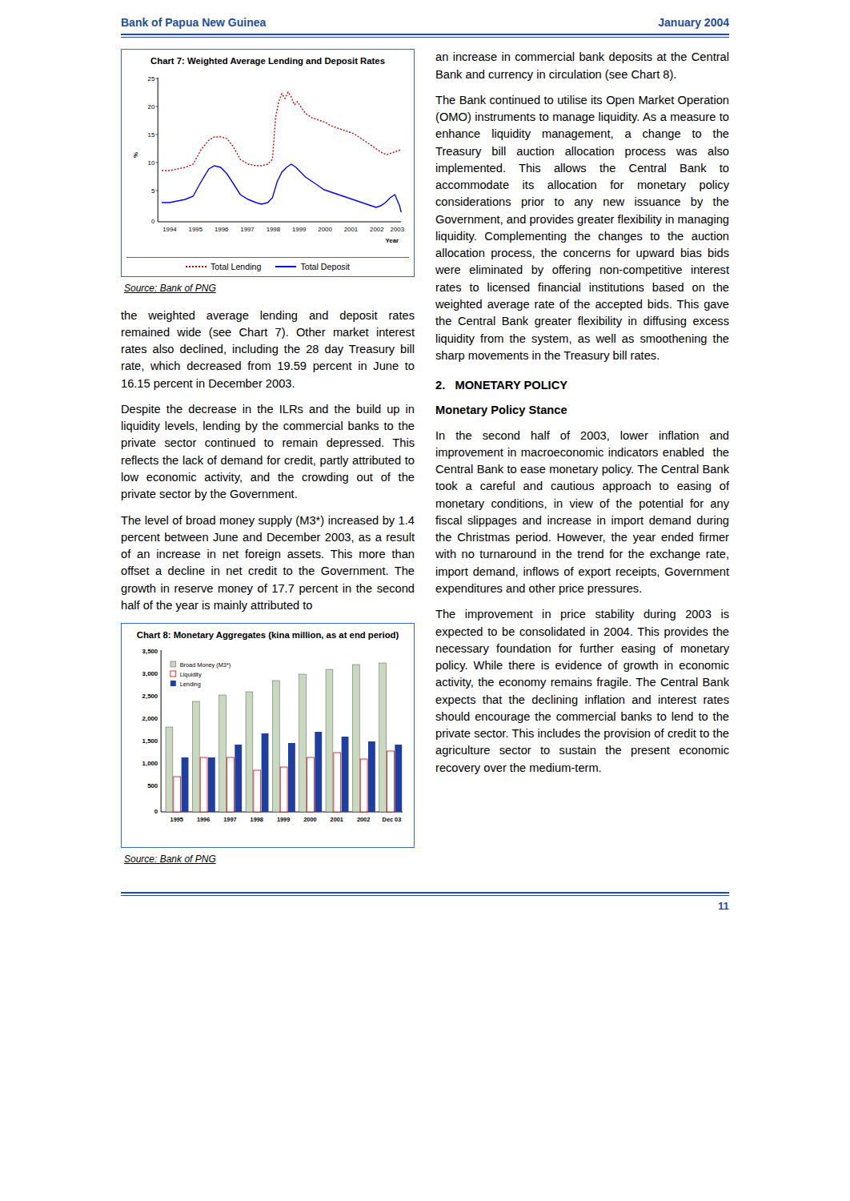Bank of Papua New Guinea
January 2004
Chart 7: Weighted Average Lending and Deposit Rates
25 20 15 10 5 0 1994 1995 1996 1997 1998 1999 2000 2001 2002 2003 % Year
Total Lending Total Deposit
Source: Bank of PNG
the weighted average lending and deposit rates remained wide (see Chart 7). Other market interest rates also declined, including the 28 day Treasury bill rate, which decreased from 19.59 percent in June to 16.15 percent in December 2003.
Despite the decrease in the ILRs and the build up in liquidity levels, lending by the commercial banks to the private sector continued to remain depressed. This reflects the lack of demand for credit, partly attributed to low economic activity, and the crowding out of the private sector by the Government.
The level of broad money supply (M3*) increased by 1.4 percent between June and December 2003, as a result of an increase in net foreign assets. This more than offset a decline in net credit to the Government. The growth in reserve money of 17.7 percent in the second half of the year is mainly attributed to
Chart 8: Monetary Aggregates (kina million, as at end period)
3,500 3,000 2,500 2,000 1,500 1,000 500 0 1995 1996 1997 1998 1999 2000 2001 2002 Dec 03 Broad Money (M3*) Liquidity Lending
Source: Bank of PNG
an increase in commercial bank deposits at the Central Bank and currency in circulation (see Chart 8).
The Bank continued to utilise its Open Market Operation (OMO) instruments to manage liquidity. As a measure to enhance liquidity management, a change to the Treasury bill auction allocation process was also implemented. This allows the Central Bank to accommodate its allocation for monetary policy considerations prior to any new issuance by the Government, and provides greater flexibility in managing liquidity. Complementing the changes to the auction allocation process, the concerns for upward bias bids were eliminated by offering non-competitive interest rates to licensed financial institutions based on the weighted average rate of the accepted bids. This gave the Central Bank greater flexibility in diffusing excess liquidity from the system, as well as smoothening the sharp movements in the Treasury bill rates.
2. MONETARY POLICY
Monetary Policy Stance
In the second half of 2003, lower inflation and improvement in macroeconomic indicators enabled the Central Bank to ease monetary policy. The Central Bank took a careful and cautious approach to easing of monetary conditions, in view of the potential for any fiscal slippages and increase in import demand during the Christmas period. However, the year ended firmer with no turnaround in the trend for the exchange rate, import demand, inflows of export receipts, Government expenditures and other price pressures.
The improvement in price stability during 2003 is expected to be consolidated in 2004. This provides the necessary foundation for further easing of monetary policy. While there is evidence of growth in economic activity, the economy remains fragile. The Central Bank expects that the declining inflation and interest rates should encourage the commercial banks to lend to the private sector. This includes the provision of credit to the agriculture sector to sustain the present economic recovery over the medium-term.
11